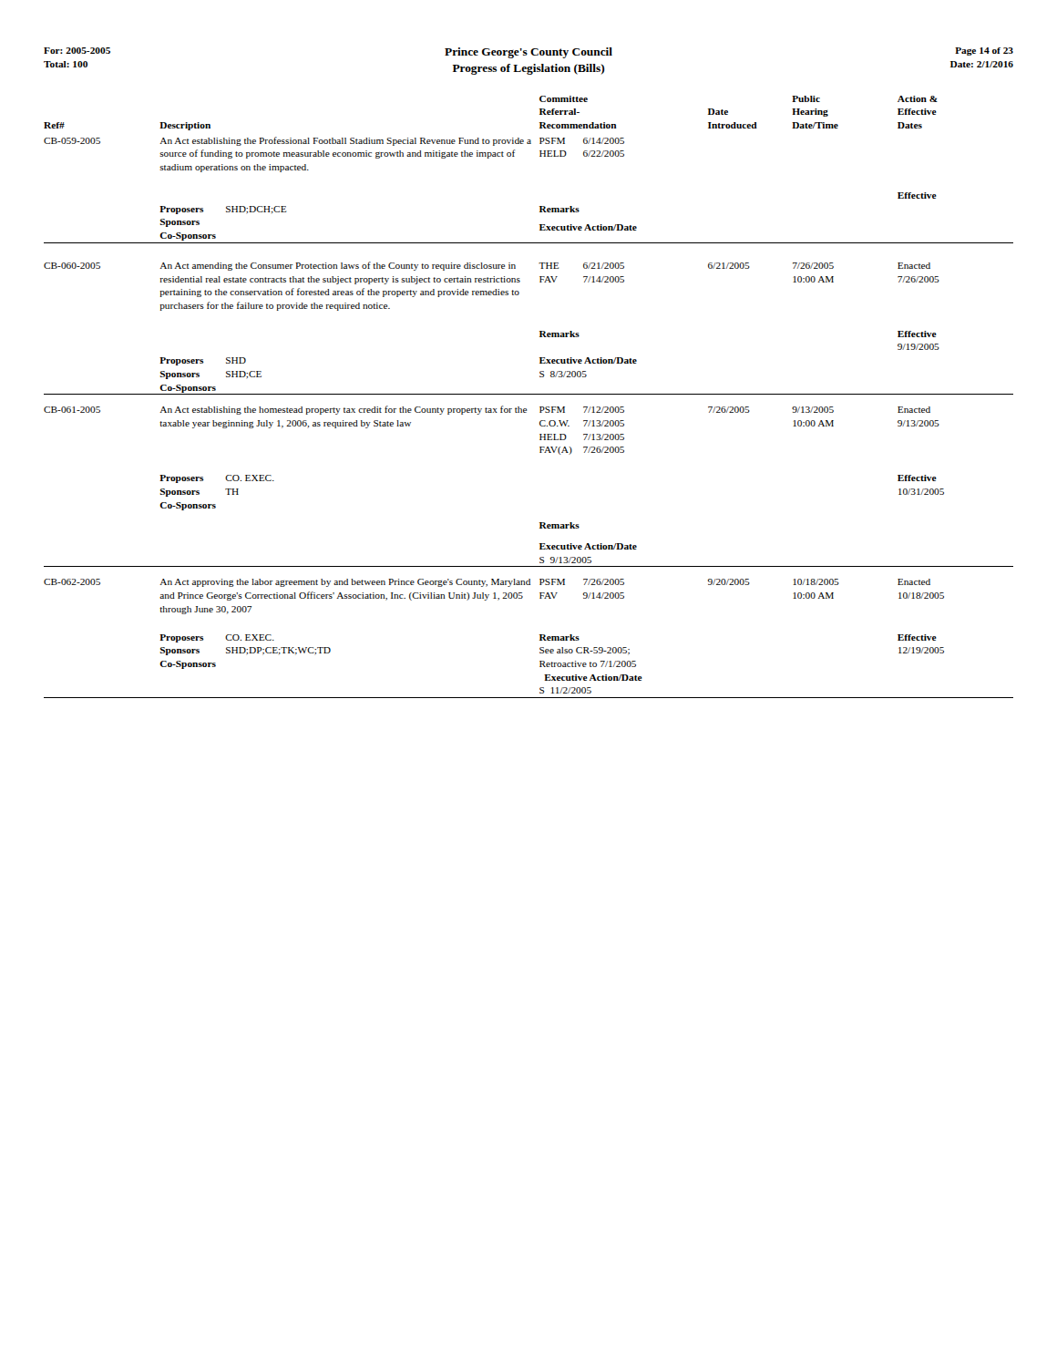For: 2005-2005
Total: 100
Prince George's County Council
Progress of Legislation (Bills)
Page 14 of 23
Date: 2/1/2016
| | | Committee Referral- | Date | Public Hearing | Action & Effective |
| --- | --- | --- | --- | --- | --- |
| Ref# | Description | Recommendation | Introduced | Date/Time | Dates |
| CB-059-2005 | An Act establishing the Professional Football Stadium Special Revenue Fund to provide a source of funding to promote measurable economic growth and mitigate the impact of stadium operations on the impacted. | PSFM 6/14/2005 HELD 6/22/2005 | | | |
| | Effective |
| | Proposers SHD;DCH;CE Sponsors Co-Sponsors | Remarks Executive Action/Date | | | |
| CB-060-2005 | An Act amending the Consumer Protection laws of the County to require disclosure in residential real estate contracts that the subject property is subject to certain restrictions pertaining to the conservation of forested areas of the property and provide remedies to purchasers for the failure to provide the required notice. | THE 6/21/2005 FAV 7/14/2005 | 6/21/2005 | 7/26/2005 10:00 AM | Enacted 7/26/2005 |
| | | Remarks | | | Effective 9/19/2005 |
| | Proposers SHD Sponsors SHD;CE Co-Sponsors | Executive Action/Date S 8/3/2005 | | | |
| CB-061-2005 | An Act establishing the homestead property tax credit for the County property tax for the taxable year beginning July 1, 2006, as required by State law | PSFM 7/12/2005 C.O.W. 7/13/2005 HELD 7/13/2005 FAV(A) 7/26/2005 | 7/26/2005 | 9/13/2005 10:00 AM | Enacted 9/13/2005 |
| | Proposers CO. EXEC. Sponsors TH Co-Sponsors | | | | Effective 10/31/2005 |
| | | Remarks | | | |
| | | Executive Action/Date S 9/13/2005 | | | |
| CB-062-2005 | An Act approving the labor agreement by and between Prince George's County, Maryland and Prince George's Correctional Officers' Association, Inc. (Civilian Unit) July 1, 2005 through June 30, 2007 | PSFM 7/26/2005 FAV 9/14/2005 | 9/20/2005 | 10/18/2005 10:00 AM | Enacted 10/18/2005 |
| | Proposers CO. EXEC. Sponsors SHD;DP;CE;TK;WC;TD Co-Sponsors | Remarks See also CR-59-2005; Retroactive to 7/1/2005 Executive Action/Date S 11/2/2005 | | | Effective 12/19/2005 |